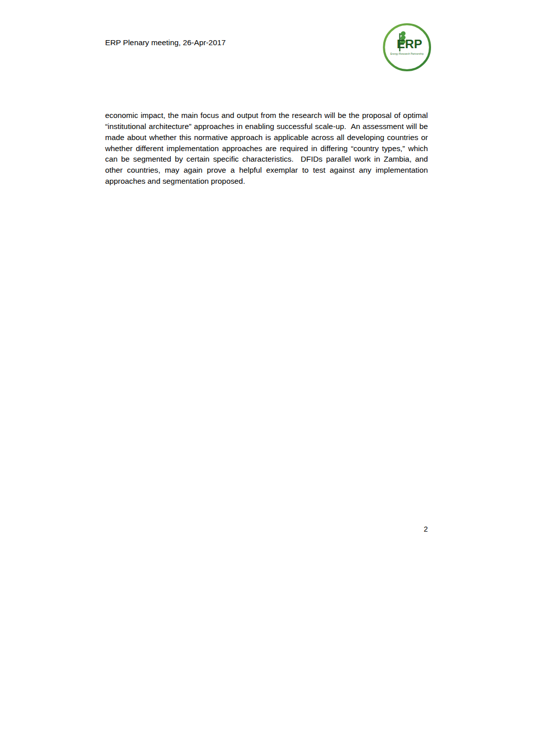ERP Plenary meeting, 26-Apr-2017
ERP Energy Research Partnership
economic impact, the main focus and output from the research will be the proposal of optimal “institutional architecture” approaches in enabling successful scale-up. An assessment will be made about whether this normative approach is applicable across all developing countries or whether different implementation approaches are required in differing “country types,” which can be segmented by certain specific characteristics. DFIDs parallel work in Zambia, and other countries, may again prove a helpful exemplar to test against any implementation approaches and segmentation proposed.
2